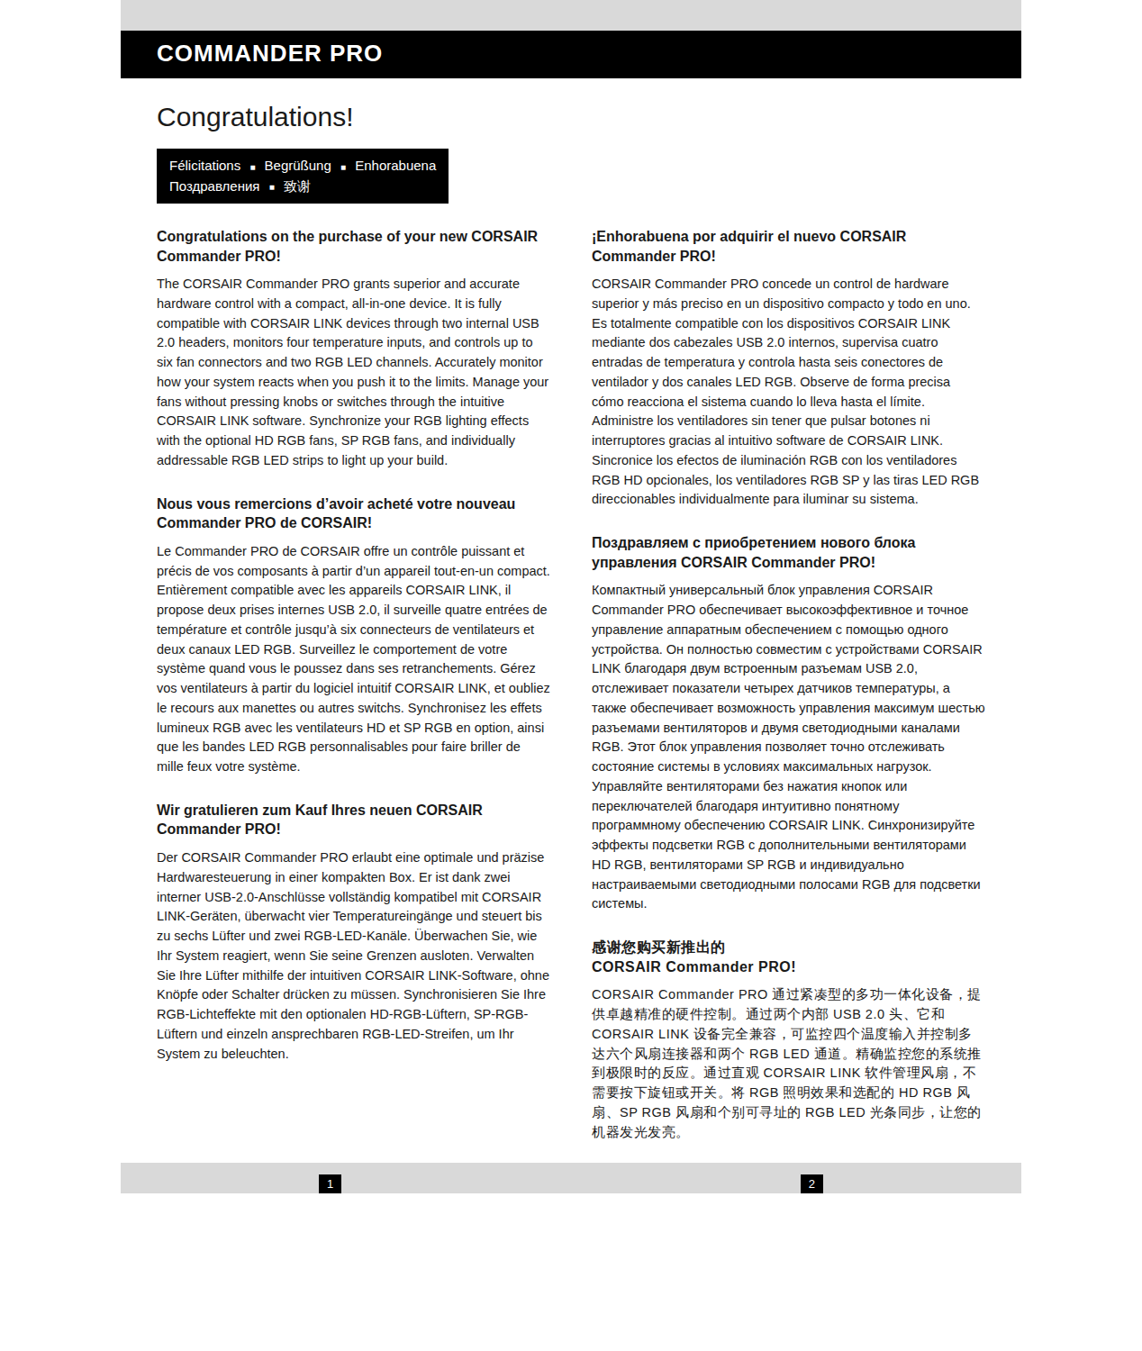COMMANDER PRO
Congratulations!
Félicitations ■ Begrüßung ■ Enhorabuena
Поздравления ■ 致谢
Congratulations on the purchase of your new CORSAIR Commander PRO!
The CORSAIR Commander PRO grants superior and accurate hardware control with a compact, all-in-one device. It is fully compatible with CORSAIR LINK devices through two internal USB 2.0 headers, monitors four temperature inputs, and controls up to six fan connectors and two RGB LED channels. Accurately monitor how your system reacts when you push it to the limits. Manage your fans without pressing knobs or switches through the intuitive CORSAIR LINK software. Synchronize your RGB lighting effects with the optional HD RGB fans, SP RGB fans, and individually addressable RGB LED strips to light up your build.
Nous vous remercions d’avoir acheté votre nouveau Commander PRO de CORSAIR!
Le Commander PRO de CORSAIR offre un contrôle puissant et précis de vos composants à partir d’un appareil tout-en-un compact. Entièrement compatible avec les appareils CORSAIR LINK, il propose deux prises internes USB 2.0, il surveille quatre entrées de température et contrôle jusqu’à six connecteurs de ventilateurs et deux canaux LED RGB. Surveillez le comportement de votre système quand vous le poussez dans ses retranchements. Gérez vos ventilateurs à partir du logiciel intuitif CORSAIR LINK, et oubliez le recours aux manettes ou autres switchs. Synchronisez les effets lumineux RGB avec les ventilateurs HD et SP RGB en option, ainsi que les bandes LED RGB personnalisables pour faire briller de mille feux votre système.
Wir gratulieren zum Kauf Ihres neuen CORSAIR Commander PRO!
Der CORSAIR Commander PRO erlaubt eine optimale und präzise Hardwaresteuerung in einer kompakten Box. Er ist dank zwei interner USB-2.0-Anschlüsse vollständig kompatibel mit CORSAIR LINK-Geräten, überwacht vier Temperatureingänge und steuert bis zu sechs Lüfter und zwei RGB-LED-Kanäle. Überwachen Sie, wie Ihr System reagiert, wenn Sie seine Grenzen ausloten. Verwalten Sie Ihre Lüfter mithilfe der intuitiven CORSAIR LINK-Software, ohne Knöpfe oder Schalter drücken zu müssen. Synchronisieren Sie Ihre RGB-Lichteffekte mit den optionalen HD-RGB-Lüftern, SP-RGB-Lüftern und einzeln ansprechbaren RGB-LED-Streifen, um Ihr System zu beleuchten.
¡Enhorabuena por adquirir el nuevo CORSAIR Commander PRO!
CORSAIR Commander PRO concede un control de hardware superior y más preciso en un dispositivo compacto y todo en uno. Es totalmente compatible con los dispositivos CORSAIR LINK mediante dos cabezales USB 2.0 internos, supervisa cuatro entradas de temperatura y controla hasta seis conectores de ventilador y dos canales LED RGB. Observe de forma precisa cómo reacciona el sistema cuando lo lleva hasta el límite. Administre los ventiladores sin tener que pulsar botones ni interruptores gracias al intuitivo software de CORSAIR LINK. Sincronice los efectos de iluminación RGB con los ventiladores RGB HD opcionales, los ventiladores RGB SP y las tiras LED RGB direccionables individualmente para iluminar su sistema.
Поздравляем с приобретением нового блока управления CORSAIR Commander PRO!
Компактный универсальный блок управления CORSAIR Commander PRO обеспечивает высокоэффективное и точное управление аппаратным обеспечением с помощью одного устройства. Он полностью совместим с устройствами CORSAIR LINK благодаря двум встроенным разъемам USB 2.0, отслеживает показатели четырех датчиков температуры, а также обеспечивает возможность управления максимум шестью разъемами вентиляторов и двумя светодиодными каналами RGB. Этот блок управления позволяет точно отслеживать состояние системы в условиях максимальных нагрузок. Управляйте вентиляторами без нажатия кнопок или переключателей благодаря интуитивно понятному программному обеспечению CORSAIR LINK. Синхронизируйте эффекты подсветки RGB с дополнительными вентиляторами HD RGB, вентиляторами SP RGB и индивидуально настраиваемыми светодиодными полосами RGB для подсветки системы.
感谢您购买新推出的
CORSAIR Commander PRO!
CORSAIR Commander PRO 通过紧凑型的多功一体化设备，提供卓越精准的硬件控制。通过两个内部 USB 2.0 头、它和 CORSAIR LINK 设备完全兼容，可监控四个温度输入并控制多达六个风扇连接器和两个 RGB LED 通道。精确监控您的系统推到极限时的反应。通过直观 CORSAIR LINK 软件管理风扇，不需要按下旋钮或开关。将 RGB 照明效果和选配的 HD RGB 风扇、SP RGB 风扇和个别可寻址的 RGB LED 光条同步，让您的机器发光发亮。
1 2